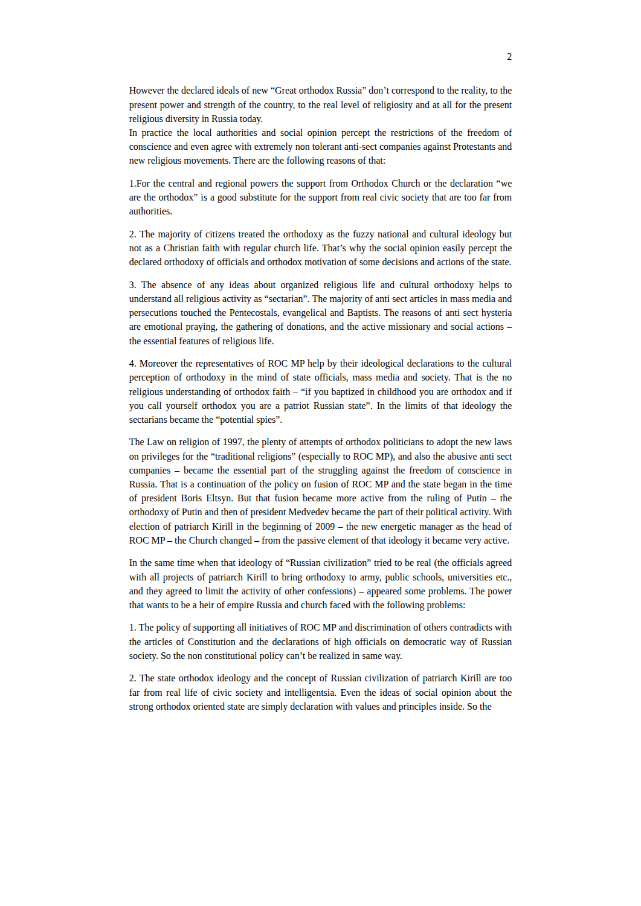2
However the declared ideals of new “Great orthodox Russia” don’t correspond to the reality, to the present power and strength of the country, to the real level of religiosity and at all for the present religious diversity in Russia today.
In practice the local authorities and social opinion percept the restrictions of the freedom of conscience and even agree with extremely non tolerant anti-sect companies against Protestants and new religious movements. There are the following reasons of that:
1.For the central and regional powers the support from Orthodox Church or the declaration “we are the orthodox” is a good substitute for the support from real civic society that are too far from authorities.
2. The majority of citizens treated the orthodoxy as the fuzzy national and cultural ideology but not as a Christian faith with regular church life. That’s why the social opinion easily percept the declared orthodoxy of officials and orthodox motivation of some decisions and actions of the state.
3. The absence of any ideas about organized religious life and cultural orthodoxy helps to understand all religious activity as “sectarian”. The majority of anti sect articles in mass media and persecutions touched the Pentecostals, evangelical and Baptists. The reasons of anti sect hysteria are emotional praying, the gathering of donations, and the active missionary and social actions – the essential features of religious life.
4. Moreover the representatives of ROC MP help by their ideological declarations to the cultural perception of orthodoxy in the mind of state officials, mass media and society. That is the no religious understanding of orthodox faith – “if you baptized in childhood you are orthodox and if you call yourself orthodox you are a patriot Russian state”. In the limits of that ideology the sectarians became the “potential spies”.
The Law on religion of 1997, the plenty of attempts of orthodox politicians to adopt the new laws on privileges for the “traditional religions” (especially to ROC MP), and also the abusive anti sect companies – became the essential part of the struggling against the freedom of conscience in Russia. That is a continuation of the policy on fusion of ROC MP and the state began in the time of president Boris Eltsyn. But that fusion became more active from the ruling of Putin – the orthodoxy of Putin and then of president Medvedev became the part of their political activity. With election of patriarch Kirill in the beginning of 2009 – the new energetic manager as the head of ROC MP – the Church changed – from the passive element of that ideology it became very active.
In the same time when that ideology of “Russian civilization” tried to be real (the officials agreed with all projects of patriarch Kirill to bring orthodoxy to army, public schools, universities etc., and they agreed to limit the activity of other confessions) – appeared some problems. The power that wants to be a heir of empire Russia and church faced with the following problems:
1. The policy of supporting all initiatives of ROC MP and discrimination of others contradicts with the articles of Constitution and the declarations of high officials on democratic way of Russian society. So the non constitutional policy can’t be realized in same way.
2. The state orthodox ideology and the concept of Russian civilization of patriarch Kirill are too far from real life of civic society and intelligentsia. Even the ideas of social opinion about the strong orthodox oriented state are simply declaration with values and principles inside. So the